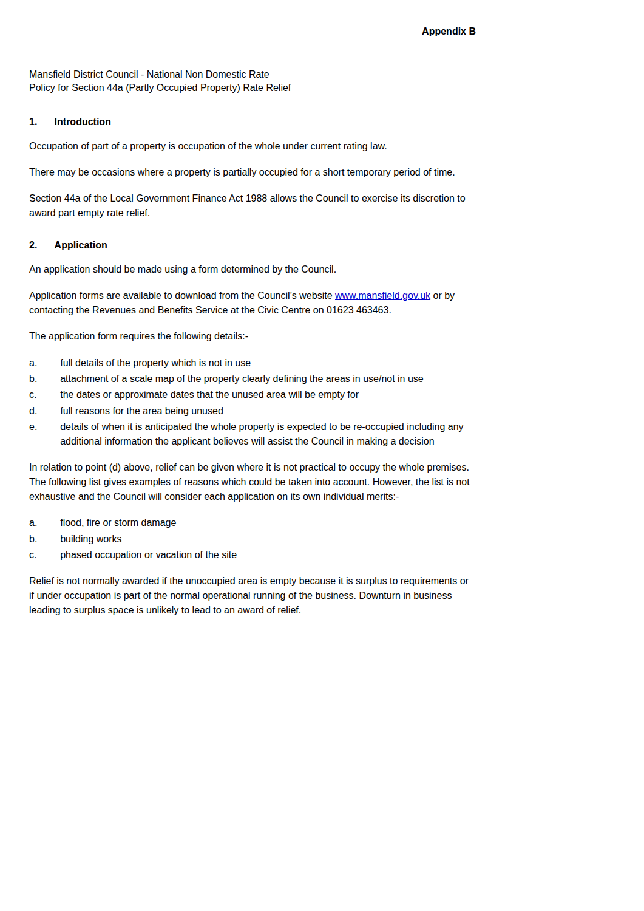Appendix B
Mansfield District Council - National Non Domestic Rate
Policy for Section 44a (Partly Occupied Property) Rate Relief
1. Introduction
Occupation of part of a property is occupation of the whole under current rating law.
There may be occasions where a property is partially occupied for a short temporary period of time.
Section 44a of the Local Government Finance Act 1988 allows the Council to exercise its discretion to award part empty rate relief.
2. Application
An application should be made using a form determined by the Council.
Application forms are available to download from the Council’s website www.mansfield.gov.uk or by contacting the Revenues and Benefits Service at the Civic Centre on 01623 463463.
The application form requires the following details:-
a. full details of the property which is not in use
b. attachment of a scale map of the property clearly defining the areas in use/not in use
c. the dates or approximate dates that the unused area will be empty for
d. full reasons for the area being unused
e. details of when it is anticipated the whole property is expected to be re-occupied including any additional information the applicant believes will assist the Council in making a decision
In relation to point (d) above, relief can be given where it is not practical to occupy the whole premises. The following list gives examples of reasons which could be taken into account. However, the list is not exhaustive and the Council will consider each application on its own individual merits:-
a. flood, fire or storm damage
b. building works
c. phased occupation or vacation of the site
Relief is not normally awarded if the unoccupied area is empty because it is surplus to requirements or if under occupation is part of the normal operational running of the business. Downturn in business leading to surplus space is unlikely to lead to an award of relief.